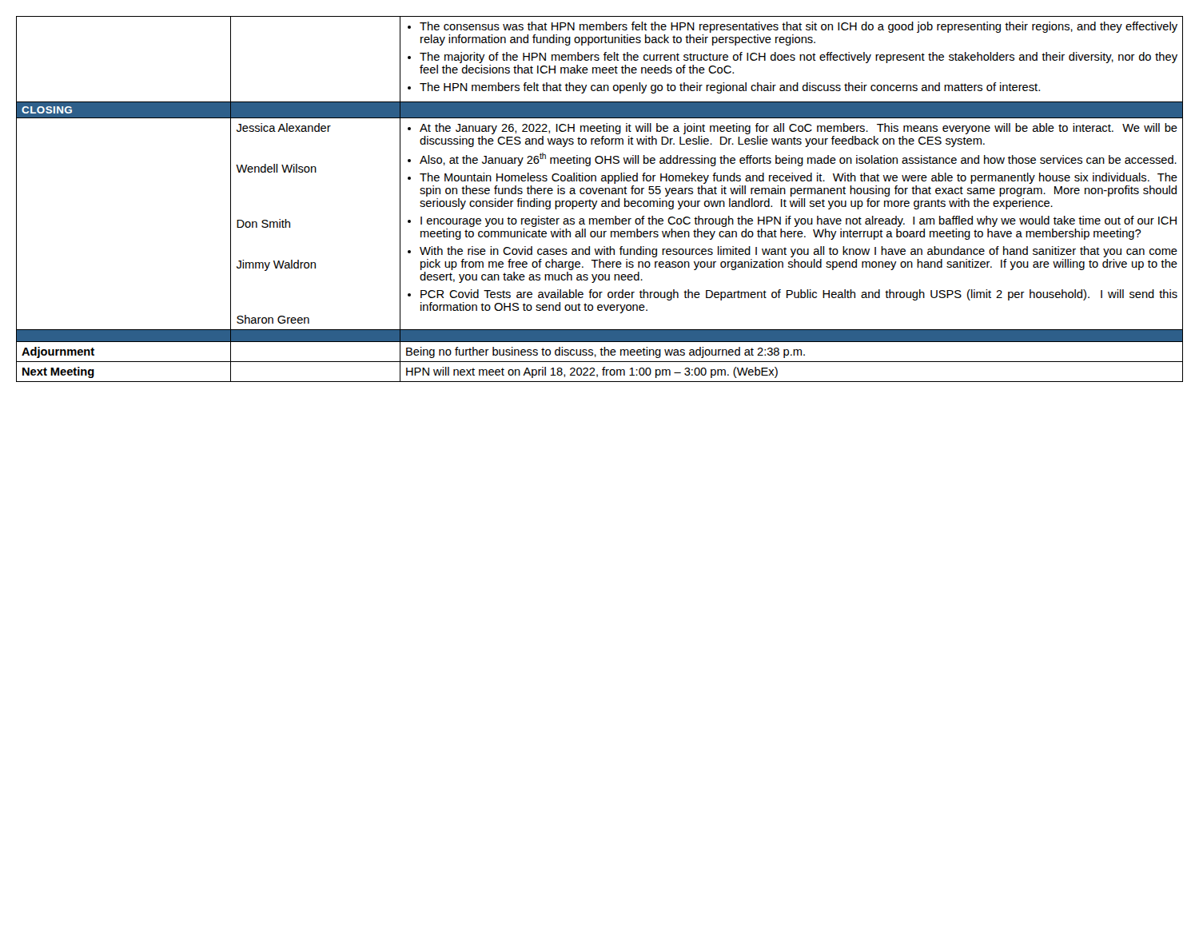| | | The consensus was that HPN members felt the HPN representatives that sit on ICH do a good job representing their regions, and they effectively relay information and funding opportunities back to their perspective regions. The majority of the HPN members felt the current structure of ICH does not effectively represent the stakeholders and their diversity, nor do they feel the decisions that ICH make meet the needs of the CoC. The HPN members felt that they can openly go to their regional chair and discuss their concerns and matters of interest. |
| CLOSING | | |
| | Jessica Alexander Wendell Wilson Don Smith Jimmy Waldron Sharon Green | At the January 26, 2022, ICH meeting it will be a joint meeting for all CoC members. This means everyone will be able to interact. We will be discussing the CES and ways to reform it with Dr. Leslie. Dr. Leslie wants your feedback on the CES system. Also, at the January 26 th meeting OHS will be addressing the efforts being made on isolation assistance and how those services can be accessed. The Mountain Homeless Coalition applied for Homekey funds and received it. With that we were able to permanently house six individuals. The spin on these funds there is a covenant for 55 years that it will remain permanent housing for that exact same program. More non-profits should seriously consider finding property and becoming your own landlord. It will set you up for more grants with the experience. I encourage you to register as a member of the CoC through the HPN if you have not already. I am baffled why we would take time out of our ICH meeting to communicate with all our members when they can do that here. Why interrupt a board meeting to have a membership meeting? With the rise in Covid cases and with funding resources limited I want you all to know I have an abundance of hand sanitizer that you can come pick up from me free of charge. There is no reason your organization should spend money on hand sanitizer. If you are willing to drive up to the desert, you can take as much as you need. PCR Covid Tests are available for order through the Department of Public Health and through USPS (limit 2 per household). I will send this information to OHS to send out to everyone. |
| Adjournment | | Being no further business to discuss, the meeting was adjourned at 2:38 p.m. |
| Next Meeting | | HPN will next meet on April 18, 2022, from 1:00 pm – 3:00 pm. (WebEx) |